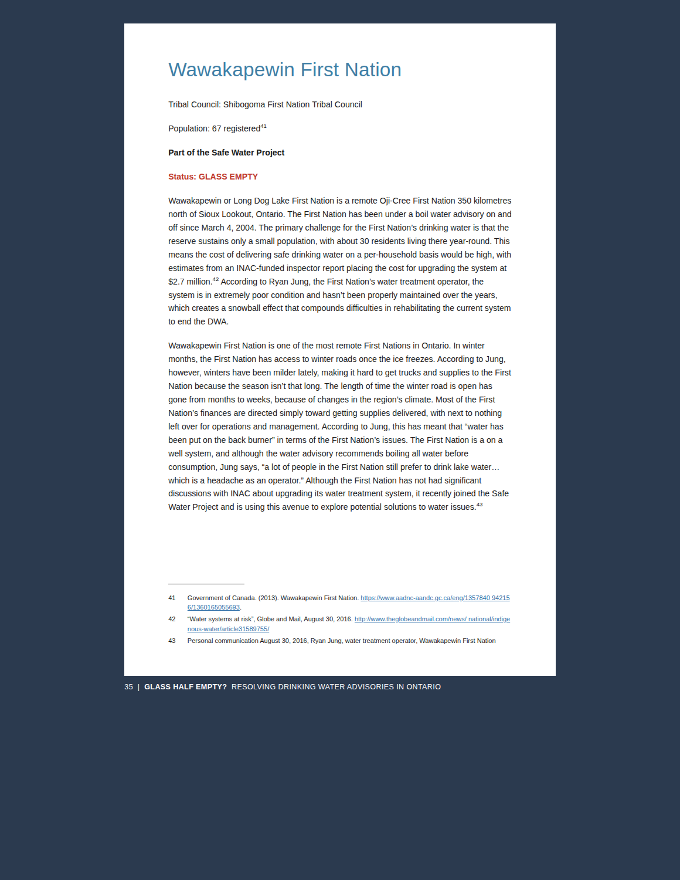Wawakapewin First Nation
Tribal Council: Shibogoma First Nation Tribal Council
Population: 67 registered41
Part of the Safe Water Project
Status: GLASS EMPTY
Wawakapewin or Long Dog Lake First Nation is a remote Oji-Cree First Nation 350 kilometres north of Sioux Lookout, Ontario. The First Nation has been under a boil water advisory on and off since March 4, 2004. The primary challenge for the First Nation’s drinking water is that the reserve sustains only a small population, with about 30 residents living there year-round. This means the cost of delivering safe drinking water on a per-household basis would be high, with estimates from an INAC-funded inspector report placing the cost for upgrading the system at $2.7 million.42 According to Ryan Jung, the First Nation’s water treatment operator, the system is in extremely poor condition and hasn’t been properly maintained over the years, which creates a snowball effect that compounds difficulties in rehabilitating the current system to end the DWA.
Wawakapewin First Nation is one of the most remote First Nations in Ontario. In winter months, the First Nation has access to winter roads once the ice freezes. According to Jung, however, winters have been milder lately, making it hard to get trucks and supplies to the First Nation because the season isn’t that long. The length of time the winter road is open has gone from months to weeks, because of changes in the region’s climate. Most of the First Nation’s finances are directed simply toward getting supplies delivered, with next to nothing left over for operations and management. According to Jung, this has meant that “water has been put on the back burner” in terms of the First Nation’s issues. The First Nation is a on a well system, and although the water advisory recommends boiling all water before consumption, Jung says, “a lot of people in the First Nation still prefer to drink lake water… which is a headache as an operator.” Although the First Nation has not had significant discussions with INAC about upgrading its water treatment system, it recently joined the Safe Water Project and is using this avenue to explore potential solutions to water issues.43
41
Government of Canada. (2013). Wawakapewin First Nation. https://www.aadnc-aandc.gc.ca/eng/1357840 942156/1360165055693.
42
“Water systems at risk”, Globe and Mail, August 30, 2016. http://www.theglobeandmail.com/news/ national/indigenous-water/article31589755/
43
Personal communication August 30, 2016, Ryan Jung, water treatment operator, Wawakapewin First Nation
35 | GLASS HALF EMPTY? RESOLVING DRINKING WATER ADVISORIES IN ONTARIO